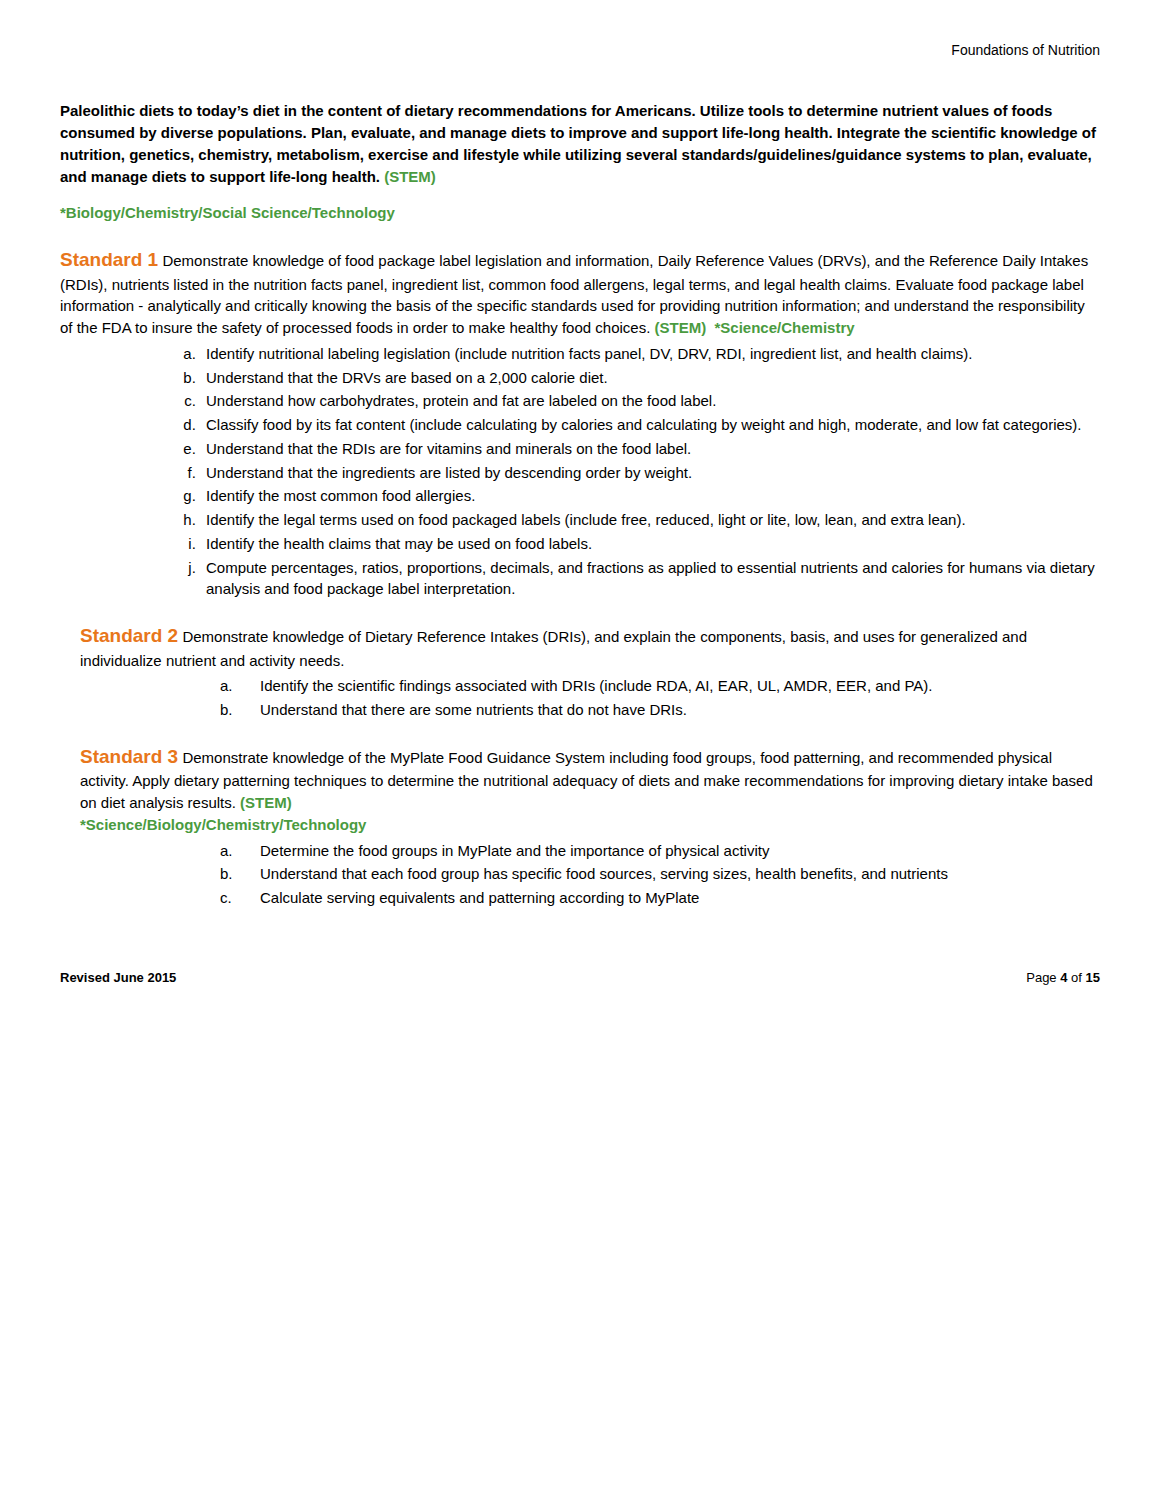Foundations of Nutrition
Paleolithic diets to today’s diet in the content of dietary recommendations for Americans. Utilize tools to determine nutrient values of foods consumed by diverse populations. Plan, evaluate, and manage diets to improve and support life-long health. Integrate the scientific knowledge of nutrition, genetics, chemistry, metabolism, exercise and lifestyle while utilizing several standards/guidelines/guidance systems to plan, evaluate, and manage diets to support life-long health. (STEM)
*Biology/Chemistry/Social Science/Technology
Standard 1 Demonstrate knowledge of food package label legislation and information, Daily Reference Values (DRVs), and the Reference Daily Intakes (RDIs), nutrients listed in the nutrition facts panel, ingredient list, common food allergens, legal terms, and legal health claims. Evaluate food package label information - analytically and critically knowing the basis of the specific standards used for providing nutrition information; and understand the responsibility of the FDA to insure the safety of processed foods in order to make healthy food choices. (STEM) *Science/Chemistry
Identify nutritional labeling legislation (include nutrition facts panel, DV, DRV, RDI, ingredient list, and health claims).
Understand that the DRVs are based on a 2,000 calorie diet.
Understand how carbohydrates, protein and fat are labeled on the food label.
Classify food by its fat content (include calculating by calories and calculating by weight and high, moderate, and low fat categories).
Understand that the RDIs are for vitamins and minerals on the food label.
Understand that the ingredients are listed by descending order by weight.
Identify the most common food allergies.
Identify the legal terms used on food packaged labels (include free, reduced, light or lite, low, lean, and extra lean).
Identify the health claims that may be used on food labels.
Compute percentages, ratios, proportions, decimals, and fractions as applied to essential nutrients and calories for humans via dietary analysis and food package label interpretation.
Standard 2 Demonstrate knowledge of Dietary Reference Intakes (DRIs), and explain the components, basis, and uses for generalized and individualize nutrient and activity needs.
a. Identify the scientific findings associated with DRIs (include RDA, AI, EAR, UL, AMDR, EER, and PA).
b. Understand that there are some nutrients that do not have DRIs.
Standard 3 Demonstrate knowledge of the MyPlate Food Guidance System including food groups, food patterning, and recommended physical activity. Apply dietary patterning techniques to determine the nutritional adequacy of diets and make recommendations for improving dietary intake based on diet analysis results. (STEM)
*Science/Biology/Chemistry/Technology
a. Determine the food groups in MyPlate and the importance of physical activity
b. Understand that each food group has specific food sources, serving sizes, health benefits, and nutrients
c. Calculate serving equivalents and patterning according to MyPlate
Revised June 2015
Page 4 of 15